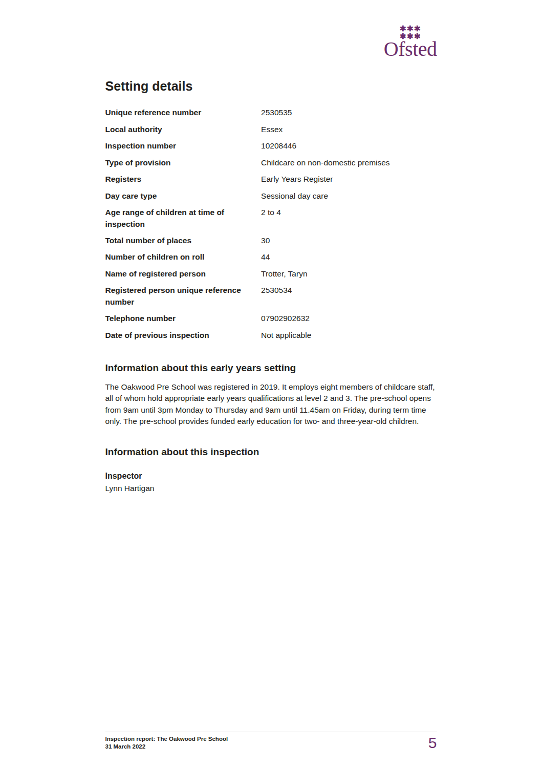✱✱✱
✱✱✱
Ofsted
Setting details
| Unique reference number | 2530535 |
| Local authority | Essex |
| Inspection number | 10208446 |
| Type of provision | Childcare on non-domestic premises |
| Registers | Early Years Register |
| Day care type | Sessional day care |
| Age range of children at time of inspection | 2 to 4 |
| Total number of places | 30 |
| Number of children on roll | 44 |
| Name of registered person | Trotter, Taryn |
| Registered person unique reference number | 2530534 |
| Telephone number | 07902902632 |
| Date of previous inspection | Not applicable |
Information about this early years setting
The Oakwood Pre School was registered in 2019. It employs eight members of childcare staff, all of whom hold appropriate early years qualifications at level 2 and 3. The pre-school opens from 9am until 3pm Monday to Thursday and 9am until 11.45am on Friday, during term time only. The pre-school provides funded early education for two- and three-year-old children.
Information about this inspection
Inspector
Lynn Hartigan
Inspection report: The Oakwood Pre School
31 March 2022
5